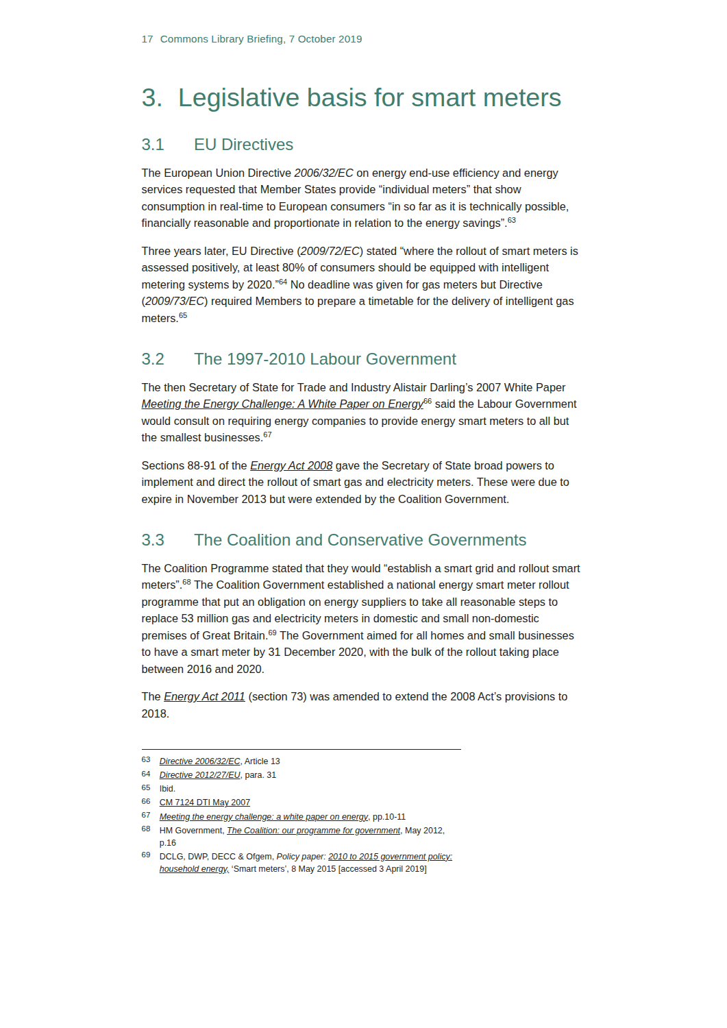17 Commons Library Briefing, 7 October 2019
3. Legislative basis for smart meters
3.1 EU Directives
The European Union Directive 2006/32/EC on energy end-use efficiency and energy services requested that Member States provide “individual meters” that show consumption in real-time to European consumers “in so far as it is technically possible, financially reasonable and proportionate in relation to the energy savings”.63
Three years later, EU Directive (2009/72/EC) stated “where the rollout of smart meters is assessed positively, at least 80% of consumers should be equipped with intelligent metering systems by 2020.”64 No deadline was given for gas meters but Directive (2009/73/EC) required Members to prepare a timetable for the delivery of intelligent gas meters.65
3.2 The 1997-2010 Labour Government
The then Secretary of State for Trade and Industry Alistair Darling’s 2007 White Paper Meeting the Energy Challenge: A White Paper on Energy66 said the Labour Government would consult on requiring energy companies to provide energy smart meters to all but the smallest businesses.67
Sections 88-91 of the Energy Act 2008 gave the Secretary of State broad powers to implement and direct the rollout of smart gas and electricity meters. These were due to expire in November 2013 but were extended by the Coalition Government.
3.3 The Coalition and Conservative Governments
The Coalition Programme stated that they would “establish a smart grid and rollout smart meters”.68 The Coalition Government established a national energy smart meter rollout programme that put an obligation on energy suppliers to take all reasonable steps to replace 53 million gas and electricity meters in domestic and small non-domestic premises of Great Britain.69 The Government aimed for all homes and small businesses to have a smart meter by 31 December 2020, with the bulk of the rollout taking place between 2016 and 2020.
The Energy Act 2011 (section 73) was amended to extend the 2008 Act’s provisions to 2018.
Directive 2006/32/EC, Article 13
Directive 2012/27/EU, para. 31
Ibid.
CM 7124 DTI May 2007
Meeting the energy challenge: a white paper on energy, pp.10-11
HM Government, The Coalition: our programme for government, May 2012, p.16
DCLG, DWP, DECC & Ofgem, Policy paper: 2010 to 2015 government policy: household energy, ‘Smart meters’, 8 May 2015 [accessed 3 April 2019]